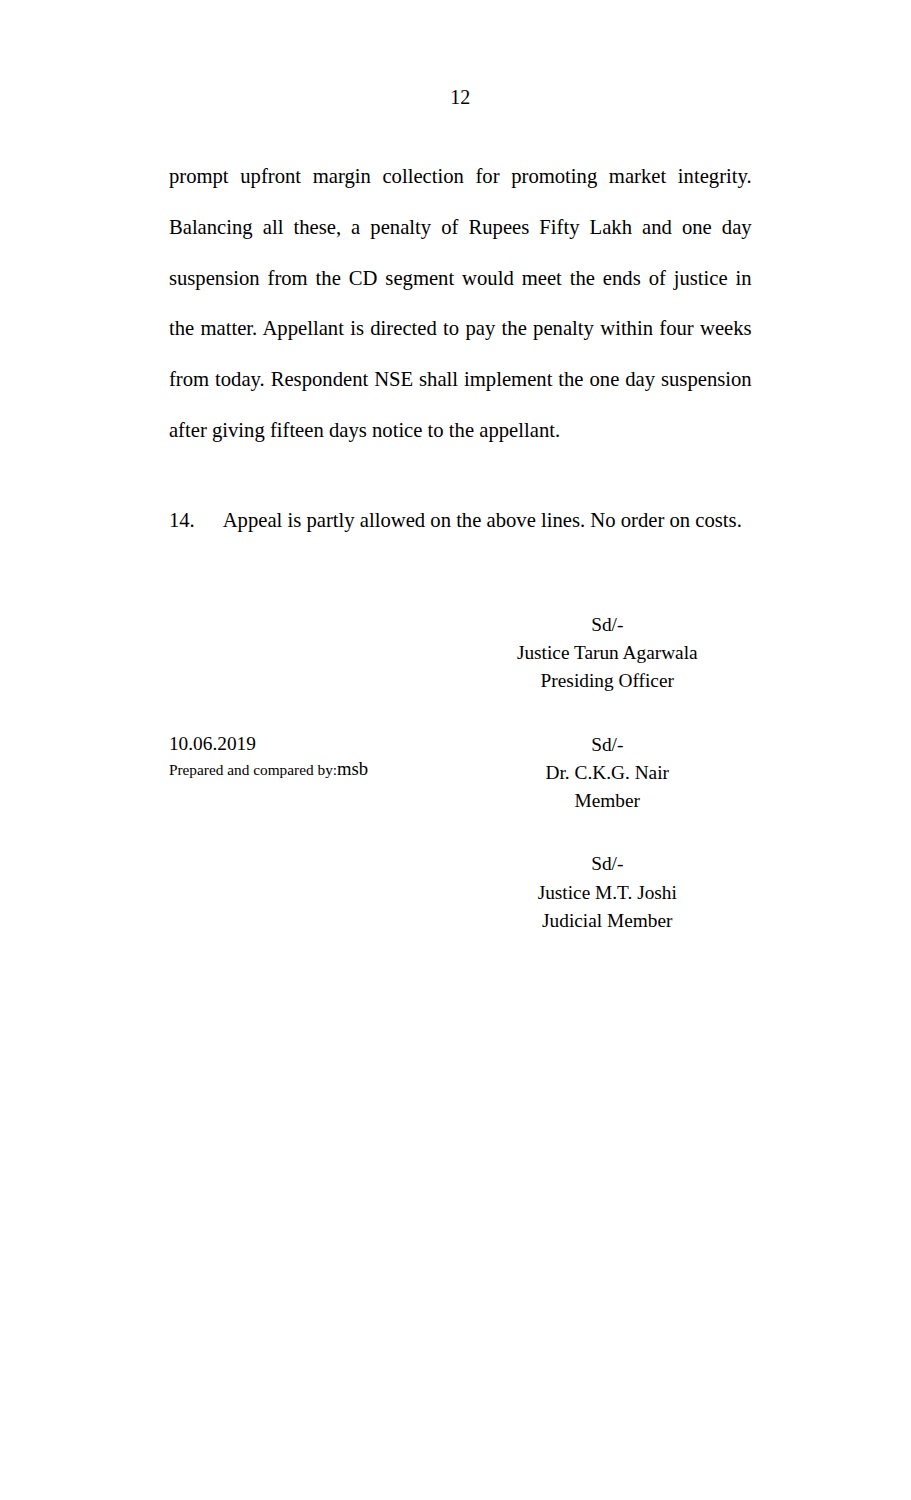12
prompt upfront margin collection for promoting market integrity. Balancing all these, a penalty of Rupees Fifty Lakh and one day suspension from the CD segment would meet the ends of justice in the matter. Appellant is directed to pay the penalty within four weeks from today. Respondent NSE shall implement the one day suspension after giving fifteen days notice to the appellant.
14. Appeal is partly allowed on the above lines. No order on costs.
Sd/- Justice Tarun Agarwala
Presiding Officer
Sd/- Dr. C.K.G. Nair
Member
Sd/- Justice M.T. Joshi
Judicial Member
10.06.2019
Prepared and compared by:msb